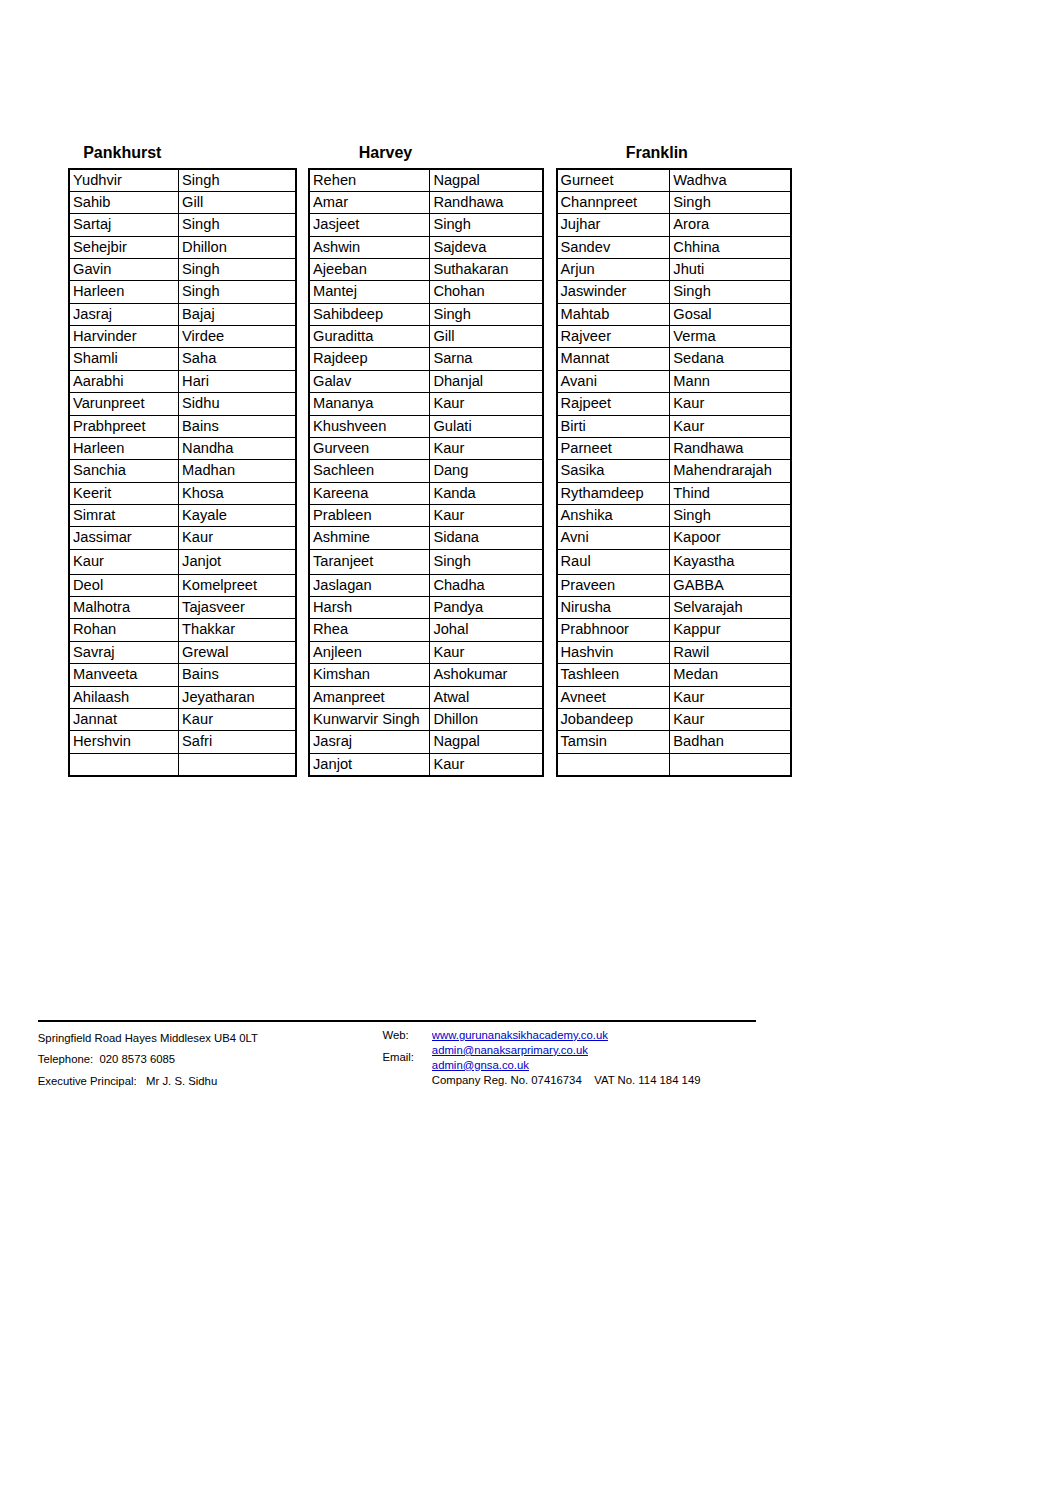Pankhurst
Harvey
Franklin
| Yudhvir | Singh |
| Sahib | Gill |
| Sartaj | Singh |
| Sehejbir | Dhillon |
| Gavin | Singh |
| Harleen | Singh |
| Jasraj | Bajaj |
| Harvinder | Virdee |
| Shamli | Saha |
| Aarabhi | Hari |
| Varunpreet | Sidhu |
| Prabhpreet | Bains |
| Harleen | Nandha |
| Sanchia | Madhan |
| Keerit | Khosa |
| Simrat | Kayale |
| Jassimar | Kaur |
| Kaur | Janjot |
| Deol | Komelpreet |
| Malhotra | Tajasveer |
| Rohan | Thakkar |
| Savraj | Grewal |
| Manveeta | Bains |
| Ahilaash | Jeyatharan |
| Jannat | Kaur |
| Hershvin | Safri |
| Rehen | Nagpal |
| Amar | Randhawa |
| Jasjeet | Singh |
| Ashwin | Sajdeva |
| Ajeeban | Suthakaran |
| Mantej | Chohan |
| Sahibdeep | Singh |
| Guraditta | Gill |
| Rajdeep | Sarna |
| Galav | Dhanjal |
| Mananya | Kaur |
| Khushveen | Gulati |
| Gurveen | Kaur |
| Sachleen | Dang |
| Kareena | Kanda |
| Prableen | Kaur |
| Ashmine | Sidana |
| Taranjeet | Singh |
| Jaslagan | Chadha |
| Harsh | Pandya |
| Rhea | Johal |
| Anjleen | Kaur |
| Kimshan | Ashokumar |
| Amanpreet | Atwal |
| Kunwarvir Singh | Dhillon |
| Jasraj | Nagpal |
| Janjot | Kaur |
| Gurneet | Wadhva |
| Channpreet | Singh |
| Jujhar | Arora |
| Sandev | Chhina |
| Arjun | Jhuti |
| Jaswinder | Singh |
| Mahtab | Gosal |
| Rajveer | Verma |
| Mannat | Sedana |
| Avani | Mann |
| Rajpeet | Kaur |
| Birti | Kaur |
| Parneet | Randhawa |
| Sasika | Mahendrarajah |
| Rythamdeep | Thind |
| Anshika | Singh |
| Avni | Kapoor |
| Raul | Kayastha |
| Praveen | GABBA |
| Nirusha | Selvarajah |
| Prabhnoor | Kappur |
| Hashvin | Rawil |
| Tashleen | Medan |
| Avneet | Kaur |
| Jobandeep | Kaur |
| Tamsin | Badhan |
Springfield Road Hayes Middlesex UB4 0LT
Telephone: 020 8573 6085
Executive Principal: Mr J. S. Sidhu
| Web: | www.gurunanaksikhacademy.co.uk |
| Email: | admin@nanaksarprimary.co.uk admin@gnsa.co.uk |
| | Company Reg. No. 07416734 VAT No. 114 184 149 |